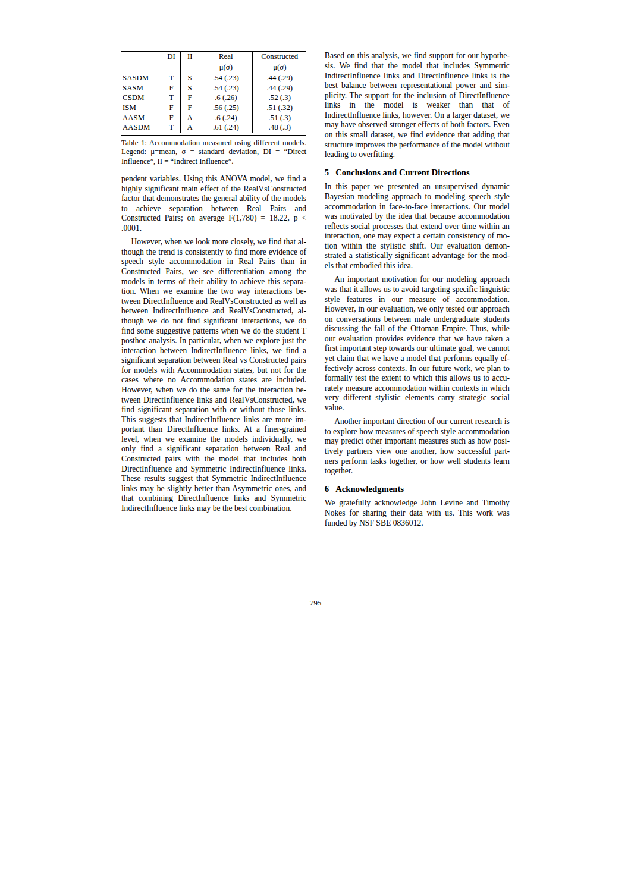| | DI | II | Real | Constructed |
| --- | --- | --- | --- | --- |
| | | | μ(σ) | μ(σ) |
| SASDM | T | S | .54 (.23) | .44 (.29) |
| SASM | F | S | .54 (.23) | .44 (.29) |
| CSDM | T | F | .6 (.26) | .52 (.3) |
| ISM | F | F | .56 (.25) | .51 (.32) |
| AASM | F | A | .6 (.24) | .51 (.3) |
| AASDM | T | A | .61 (.24) | .48 (.3) |
Table 1: Accommodation measured using different models. Legend: μ=mean, σ = standard deviation, DI = “Direct Influence”, II = “Indirect Influence”.
pendent variables. Using this ANOVA model, we find a highly significant main effect of the RealVsConstructed factor that demonstrates the general ability of the models to achieve separation between Real Pairs and Constructed Pairs; on average F(1,780) = 18.22, p < .0001.
However, when we look more closely, we find that although the trend is consistently to find more evidence of speech style accommodation in Real Pairs than in Constructed Pairs, we see differentiation among the models in terms of their ability to achieve this separation. When we examine the two way interactions between DirectInfluence and RealVsConstructed as well as between IndirectInfluence and RealVsConstructed, although we do not find significant interactions, we do find some suggestive patterns when we do the student T posthoc analysis. In particular, when we explore just the interaction between IndirectInfluence links, we find a significant separation between Real vs Constructed pairs for models with Accommodation states, but not for the cases where no Accommodation states are included. However, when we do the same for the interaction between DirectInfluence links and RealVsConstructed, we find significant separation with or without those links. This suggests that IndirectInfluence links are more important than DirectInfluence links. At a finer-grained level, when we examine the models individually, we only find a significant separation between Real and Constructed pairs with the model that includes both DirectInfluence and Symmetric IndirectInfluence links. These results suggest that Symmetric IndirectInfluence links may be slightly better than Asymmetric ones, and that combining DirectInfluence links and Symmetric IndirectInfluence links may be the best combination.
Based on this analysis, we find support for our hypothesis. We find that the model that includes Symmetric IndirectInfluence links and DirectInfluence links is the best balance between representational power and simplicity. The support for the inclusion of DirectInfluence links in the model is weaker than that of IndirectInfluence links, however. On a larger dataset, we may have observed stronger effects of both factors. Even on this small dataset, we find evidence that adding that structure improves the performance of the model without leading to overfitting.
5 Conclusions and Current Directions
In this paper we presented an unsupervised dynamic Bayesian modeling approach to modeling speech style accommodation in face-to-face interactions. Our model was motivated by the idea that because accommodation reflects social processes that extend over time within an interaction, one may expect a certain consistency of motion within the stylistic shift. Our evaluation demonstrated a statistically significant advantage for the models that embodied this idea.
An important motivation for our modeling approach was that it allows us to avoid targeting specific linguistic style features in our measure of accommodation. However, in our evaluation, we only tested our approach on conversations between male undergraduate students discussing the fall of the Ottoman Empire. Thus, while our evaluation provides evidence that we have taken a first important step towards our ultimate goal, we cannot yet claim that we have a model that performs equally effectively across contexts. In our future work, we plan to formally test the extent to which this allows us to accurately measure accommodation within contexts in which very different stylistic elements carry strategic social value.
Another important direction of our current research is to explore how measures of speech style accommodation may predict other important measures such as how positively partners view one another, how successful partners perform tasks together, or how well students learn together.
6 Acknowledgments
We gratefully acknowledge John Levine and Timothy Nokes for sharing their data with us. This work was funded by NSF SBE 0836012.
795